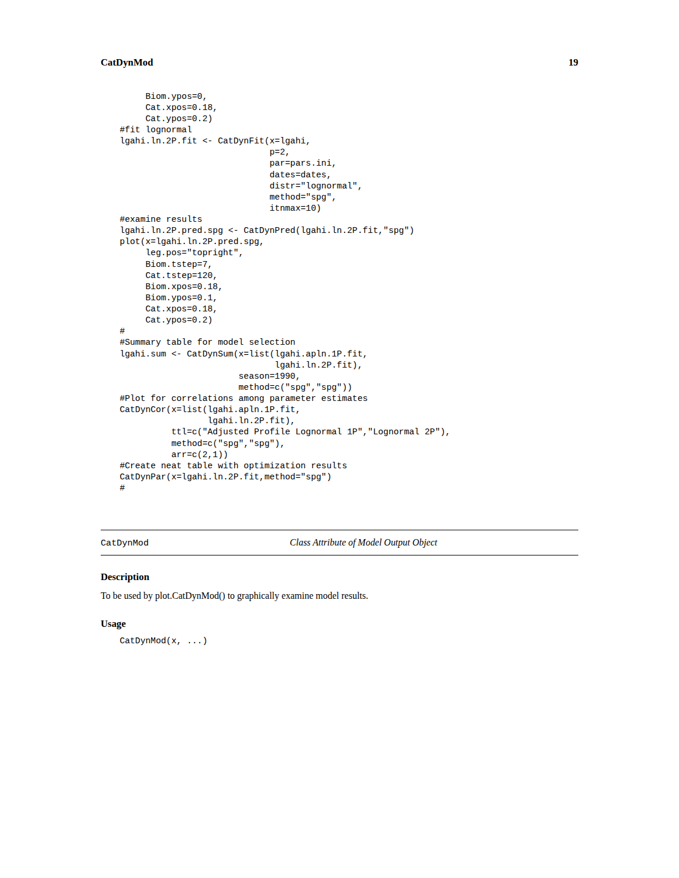CatDynMod 19
     Biom.ypos=0,
     Cat.xpos=0.18,
     Cat.ypos=0.2)
#fit lognormal
lgahi.ln.2P.fit <- CatDynFit(x=lgahi,
                             p=2,
                             par=pars.ini,
                             dates=dates,
                             distr="lognormal",
                             method="spg",
                             itnmax=10)
#examine results
lgahi.ln.2P.pred.spg <- CatDynPred(lgahi.ln.2P.fit,"spg")
plot(x=lgahi.ln.2P.pred.spg,
     leg.pos="topright",
     Biom.tstep=7,
     Cat.tstep=120,
     Biom.xpos=0.18,
     Biom.ypos=0.1,
     Cat.xpos=0.18,
     Cat.ypos=0.2)
#
#Summary table for model selection
lgahi.sum <- CatDynSum(x=list(lgahi.apln.1P.fit,
                              lgahi.ln.2P.fit),
                       season=1990,
                       method=c("spg","spg"))
#Plot for correlations among parameter estimates
CatDynCor(x=list(lgahi.apln.1P.fit,
                 lgahi.ln.2P.fit),
          ttl=c("Adjusted Profile Lognormal 1P","Lognormal 2P"),
          method=c("spg","spg"),
          arr=c(2,1))
#Create neat table with optimization results
CatDynPar(x=lgahi.ln.2P.fit,method="spg")
#
CatDynMod Class Attribute of Model Output Object
Description
To be used by plot.CatDynMod() to graphically examine model results.
Usage
CatDynMod(x, ...)